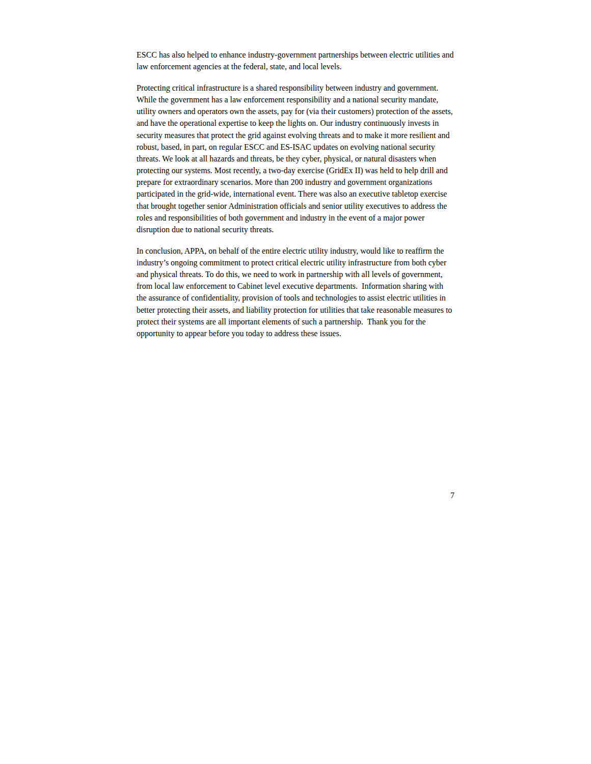ESCC has also helped to enhance industry-government partnerships between electric utilities and law enforcement agencies at the federal, state, and local levels.
Protecting critical infrastructure is a shared responsibility between industry and government. While the government has a law enforcement responsibility and a national security mandate, utility owners and operators own the assets, pay for (via their customers) protection of the assets, and have the operational expertise to keep the lights on. Our industry continuously invests in security measures that protect the grid against evolving threats and to make it more resilient and robust, based, in part, on regular ESCC and ES-ISAC updates on evolving national security threats. We look at all hazards and threats, be they cyber, physical, or natural disasters when protecting our systems. Most recently, a two-day exercise (GridEx II) was held to help drill and prepare for extraordinary scenarios. More than 200 industry and government organizations participated in the grid-wide, international event. There was also an executive tabletop exercise that brought together senior Administration officials and senior utility executives to address the roles and responsibilities of both government and industry in the event of a major power disruption due to national security threats.
In conclusion, APPA, on behalf of the entire electric utility industry, would like to reaffirm the industry’s ongoing commitment to protect critical electric utility infrastructure from both cyber and physical threats. To do this, we need to work in partnership with all levels of government, from local law enforcement to Cabinet level executive departments. Information sharing with the assurance of confidentiality, provision of tools and technologies to assist electric utilities in better protecting their assets, and liability protection for utilities that take reasonable measures to protect their systems are all important elements of such a partnership. Thank you for the opportunity to appear before you today to address these issues.
7